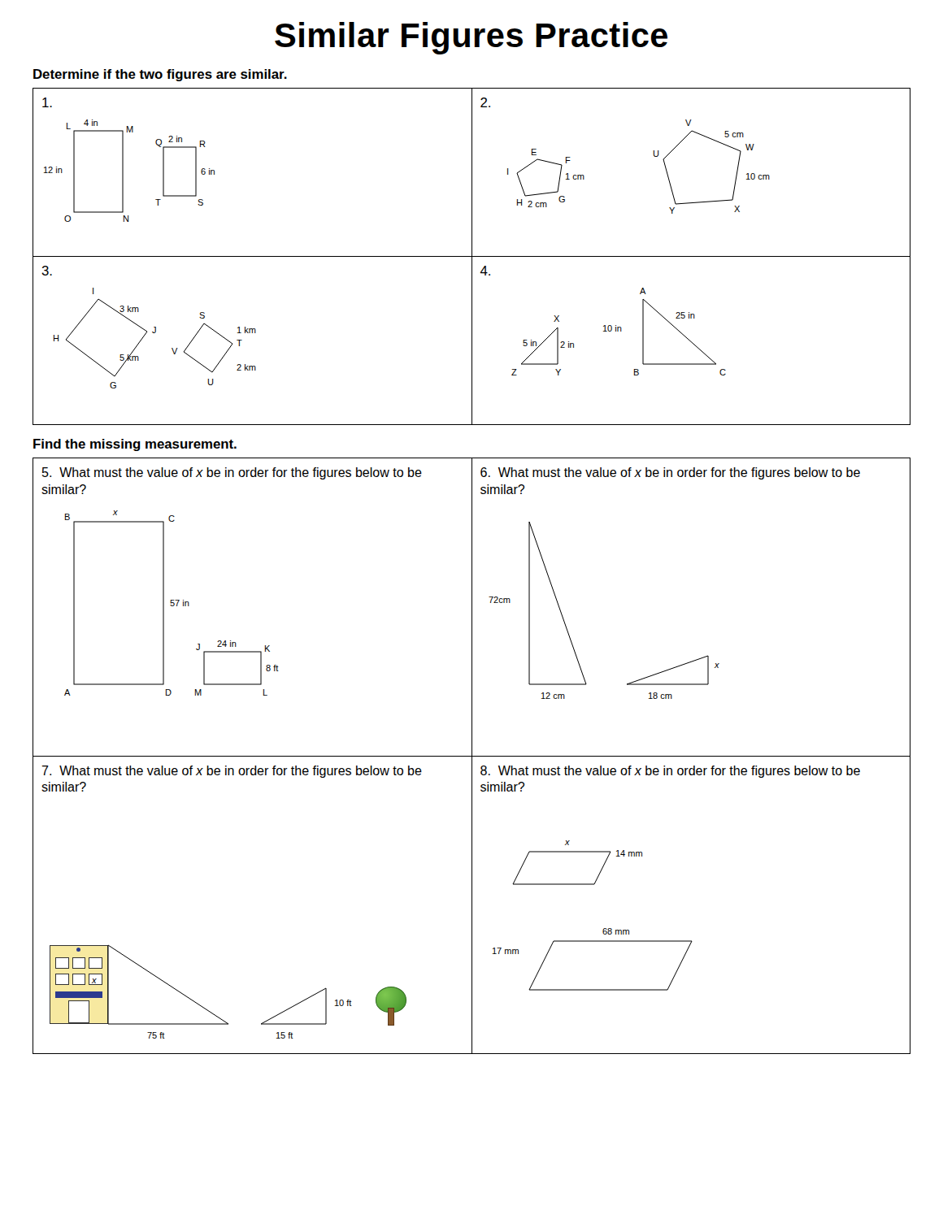Similar Figures Practice
Determine if the two figures are similar.
| 1. L M O N 4 in 12 in Q R T S 2 in 6 in | 2. E F G H I 1 cm 2 cm V W X Y U 5 cm 10 cm |
| 3. I J G H 3 km 5 km S T U V 1 km 2 km | 4. X Y Z 5 in 2 in A B C 10 in 25 in |
Find the missing measurement.
| 5. What must the value of x be in order for the figures below to be similar? B C A D x 57 in J K M L 24 in 8 ft | 6. What must the value of x be in order for the figures below to be similar? 72cm 12 cm 18 cm x |
| 7. What must the value of x be in order for the figures below to be similar? x 75 ft 15 ft 10 ft | 8. What must the value of x be in order for the figures below to be similar? x 14 mm 68 mm 17 mm |